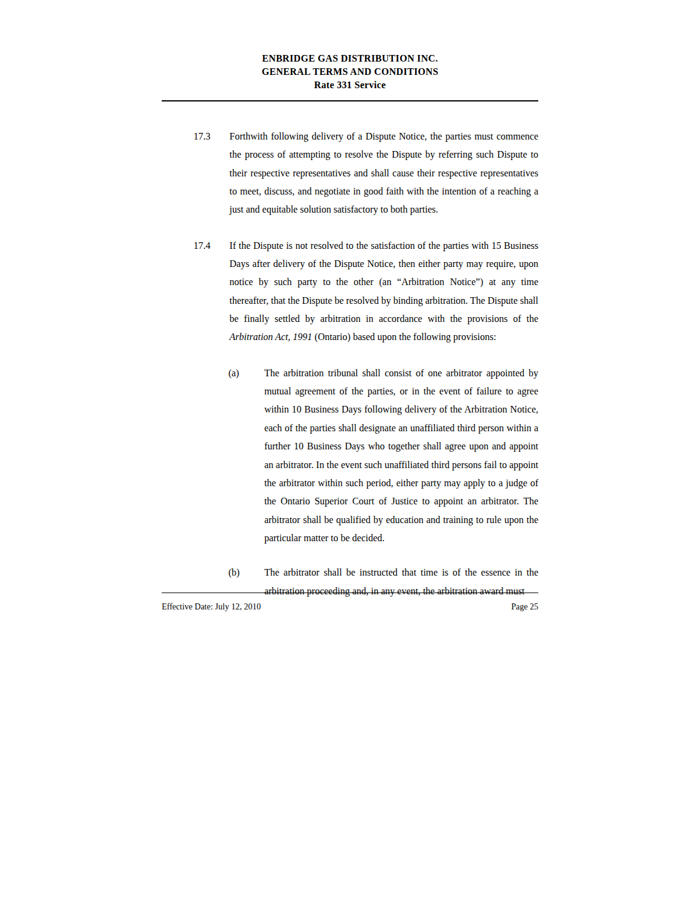ENBRIDGE GAS DISTRIBUTION INC. GENERAL TERMS AND CONDITIONS Rate 331 Service
17.3
Forthwith following delivery of a Dispute Notice, the parties must commence the process of attempting to resolve the Dispute by referring such Dispute to their respective representatives and shall cause their respective representatives to meet, discuss, and negotiate in good faith with the intention of a reaching a just and equitable solution satisfactory to both parties.
17.4
If the Dispute is not resolved to the satisfaction of the parties with 15 Business Days after delivery of the Dispute Notice, then either party may require, upon notice by such party to the other (an “Arbitration Notice”) at any time thereafter, that the Dispute be resolved by binding arbitration. The Dispute shall be finally settled by arbitration in accordance with the provisions of the Arbitration Act, 1991 (Ontario) based upon the following provisions:
(a)
The arbitration tribunal shall consist of one arbitrator appointed by mutual agreement of the parties, or in the event of failure to agree within 10 Business Days following delivery of the Arbitration Notice, each of the parties shall designate an unaffiliated third person within a further 10 Business Days who together shall agree upon and appoint an arbitrator. In the event such unaffiliated third persons fail to appoint the arbitrator within such period, either party may apply to a judge of the Ontario Superior Court of Justice to appoint an arbitrator. The arbitrator shall be qualified by education and training to rule upon the particular matter to be decided.
(b)
The arbitrator shall be instructed that time is of the essence in the arbitration proceeding and, in any event, the arbitration award must
Effective Date: July 12, 2010 Page 25